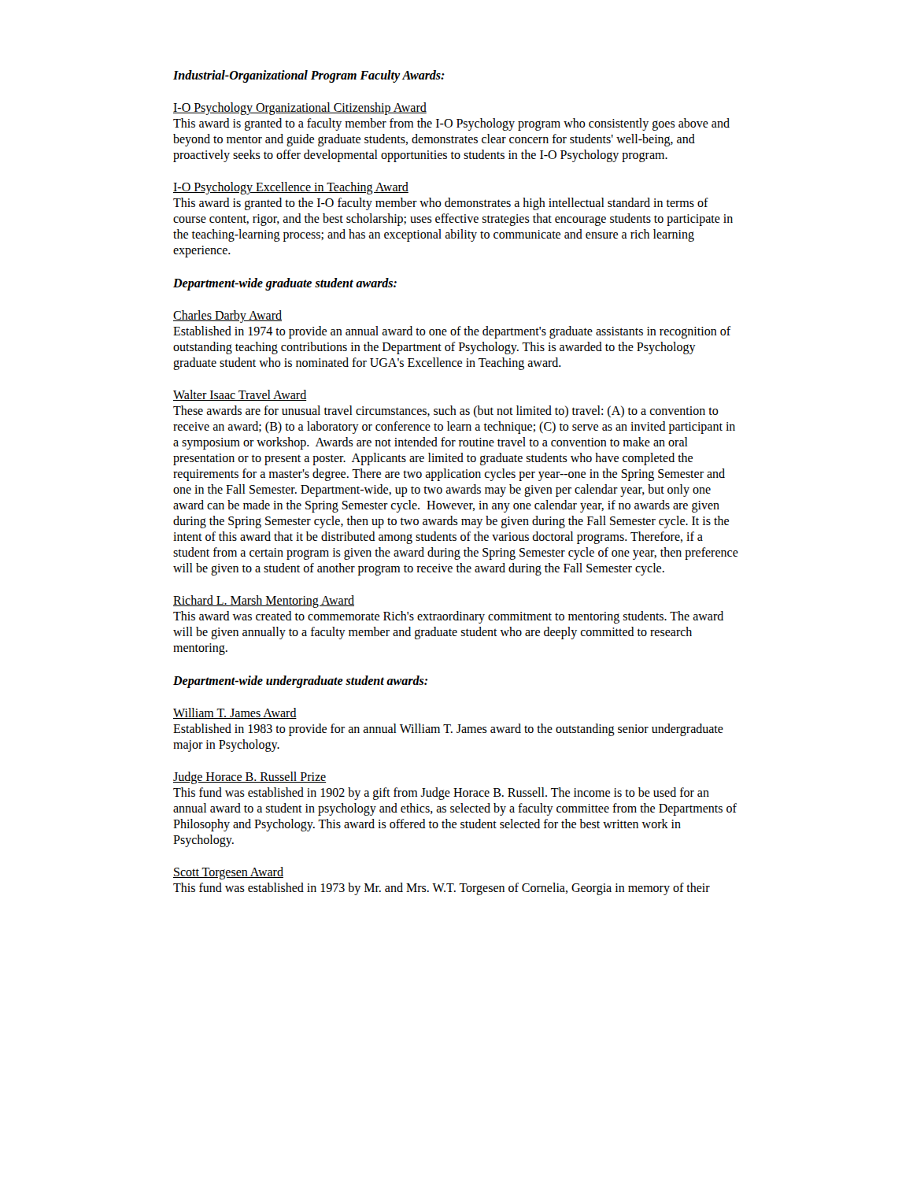Industrial-Organizational Program Faculty Awards:
I-O Psychology Organizational Citizenship Award
This award is granted to a faculty member from the I-O Psychology program who consistently goes above and beyond to mentor and guide graduate students, demonstrates clear concern for students' well-being, and proactively seeks to offer developmental opportunities to students in the I-O Psychology program.
I-O Psychology Excellence in Teaching Award
This award is granted to the I-O faculty member who demonstrates a high intellectual standard in terms of course content, rigor, and the best scholarship; uses effective strategies that encourage students to participate in the teaching-learning process; and has an exceptional ability to communicate and ensure a rich learning experience.
Department-wide graduate student awards:
Charles Darby Award
Established in 1974 to provide an annual award to one of the department's graduate assistants in recognition of outstanding teaching contributions in the Department of Psychology. This is awarded to the Psychology graduate student who is nominated for UGA's Excellence in Teaching award.
Walter Isaac Travel Award
These awards are for unusual travel circumstances, such as (but not limited to) travel: (A) to a convention to receive an award; (B) to a laboratory or conference to learn a technique; (C) to serve as an invited participant in a symposium or workshop. Awards are not intended for routine travel to a convention to make an oral presentation or to present a poster. Applicants are limited to graduate students who have completed the requirements for a master's degree. There are two application cycles per year--one in the Spring Semester and one in the Fall Semester. Department-wide, up to two awards may be given per calendar year, but only one award can be made in the Spring Semester cycle. However, in any one calendar year, if no awards are given during the Spring Semester cycle, then up to two awards may be given during the Fall Semester cycle. It is the intent of this award that it be distributed among students of the various doctoral programs. Therefore, if a student from a certain program is given the award during the Spring Semester cycle of one year, then preference will be given to a student of another program to receive the award during the Fall Semester cycle.
Richard L. Marsh Mentoring Award
This award was created to commemorate Rich's extraordinary commitment to mentoring students. The award will be given annually to a faculty member and graduate student who are deeply committed to research mentoring.
Department-wide undergraduate student awards:
William T. James Award
Established in 1983 to provide for an annual William T. James award to the outstanding senior undergraduate major in Psychology.
Judge Horace B. Russell Prize
This fund was established in 1902 by a gift from Judge Horace B. Russell. The income is to be used for an annual award to a student in psychology and ethics, as selected by a faculty committee from the Departments of Philosophy and Psychology. This award is offered to the student selected for the best written work in Psychology.
Scott Torgesen Award
This fund was established in 1973 by Mr. and Mrs. W.T. Torgesen of Cornelia, Georgia in memory of their